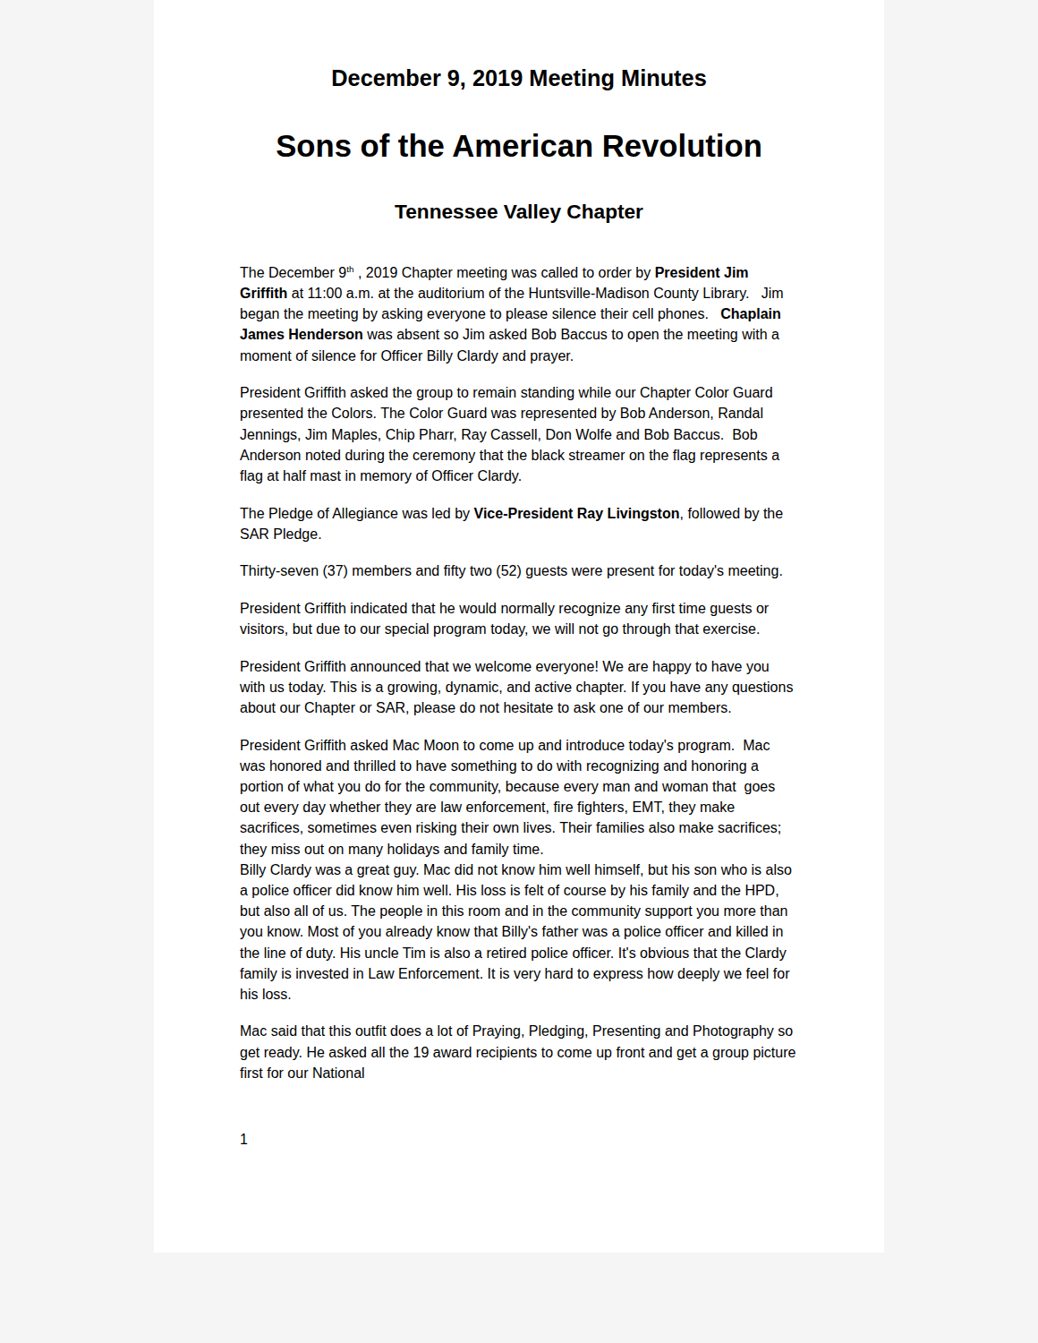December 9, 2019 Meeting Minutes
Sons of the American Revolution
Tennessee Valley Chapter
The December 9th , 2019 Chapter meeting was called to order by President Jim Griffith at 11:00 a.m. at the auditorium of the Huntsville-Madison County Library. Jim began the meeting by asking everyone to please silence their cell phones. Chaplain James Henderson was absent so Jim asked Bob Baccus to open the meeting with a moment of silence for Officer Billy Clardy and prayer.
President Griffith asked the group to remain standing while our Chapter Color Guard presented the Colors. The Color Guard was represented by Bob Anderson, Randal Jennings, Jim Maples, Chip Pharr, Ray Cassell, Don Wolfe and Bob Baccus. Bob Anderson noted during the ceremony that the black streamer on the flag represents a flag at half mast in memory of Officer Clardy.
The Pledge of Allegiance was led by Vice-President Ray Livingston, followed by the SAR Pledge.
Thirty-seven (37) members and fifty two (52) guests were present for today's meeting.
President Griffith indicated that he would normally recognize any first time guests or visitors, but due to our special program today, we will not go through that exercise.
President Griffith announced that we welcome everyone! We are happy to have you with us today. This is a growing, dynamic, and active chapter. If you have any questions about our Chapter or SAR, please do not hesitate to ask one of our members.
President Griffith asked Mac Moon to come up and introduce today's program. Mac was honored and thrilled to have something to do with recognizing and honoring a portion of what you do for the community, because every man and woman that goes out every day whether they are law enforcement, fire fighters, EMT, they make sacrifices, sometimes even risking their own lives. Their families also make sacrifices; they miss out on many holidays and family time.
Billy Clardy was a great guy. Mac did not know him well himself, but his son who is also a police officer did know him well. His loss is felt of course by his family and the HPD, but also all of us. The people in this room and in the community support you more than you know. Most of you already know that Billy's father was a police officer and killed in the line of duty. His uncle Tim is also a retired police officer. It's obvious that the Clardy family is invested in Law Enforcement. It is very hard to express how deeply we feel for his loss.
Mac said that this outfit does a lot of Praying, Pledging, Presenting and Photography so get ready. He asked all the 19 award recipients to come up front and get a group picture first for our National
1